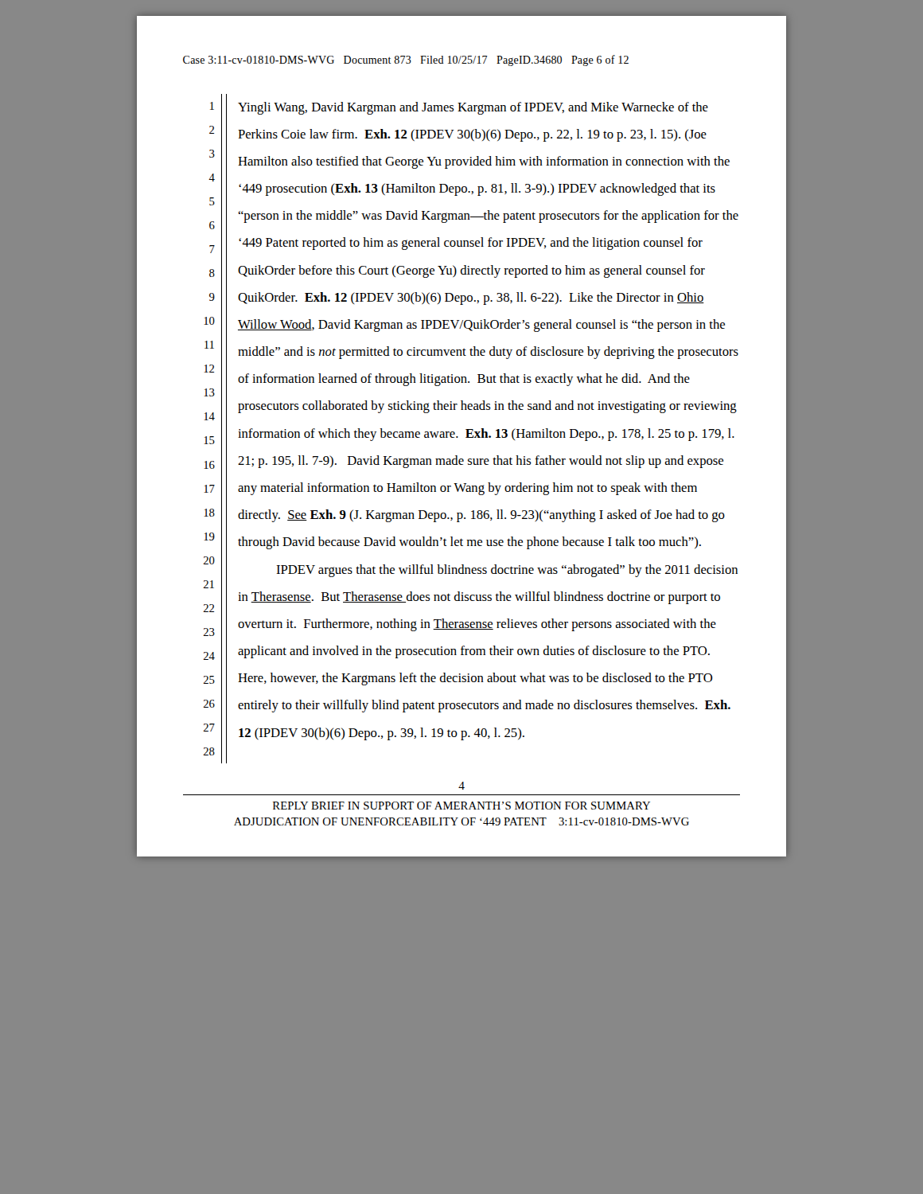Case 3:11-cv-01810-DMS-WVG Document 873 Filed 10/25/17 PageID.34680 Page 6 of 12
1
2
3
4
5
6
7
8
9
10
11
12
13
14
15
16
17
18
19
20
21
22
23
24
25
26
27
28
Yingli Wang, David Kargman and James Kargman of IPDEV, and Mike Warnecke of the Perkins Coie law firm. Exh. 12 (IPDEV 30(b)(6) Depo., p. 22, l. 19 to p. 23, l. 15). (Joe Hamilton also testified that George Yu provided him with information in connection with the ‘449 prosecution (Exh. 13 (Hamilton Depo., p. 81, ll. 3-9).) IPDEV acknowledged that its “person in the middle” was David Kargman—the patent prosecutors for the application for the ‘449 Patent reported to him as general counsel for IPDEV, and the litigation counsel for QuikOrder before this Court (George Yu) directly reported to him as general counsel for QuikOrder. Exh. 12 (IPDEV 30(b)(6) Depo., p. 38, ll. 6-22). Like the Director in Ohio Willow Wood, David Kargman as IPDEV/QuikOrder’s general counsel is “the person in the middle” and is not permitted to circumvent the duty of disclosure by depriving the prosecutors of information learned of through litigation. But that is exactly what he did. And the prosecutors collaborated by sticking their heads in the sand and not investigating or reviewing information of which they became aware. Exh. 13 (Hamilton Depo., p. 178, l. 25 to p. 179, l. 21; p. 195, ll. 7-9). David Kargman made sure that his father would not slip up and expose any material information to Hamilton or Wang by ordering him not to speak with them directly. See Exh. 9 (J. Kargman Depo., p. 186, ll. 9-23)(“anything I asked of Joe had to go through David because David wouldn’t let me use the phone because I talk too much”).
IPDEV argues that the willful blindness doctrine was “abrogated” by the 2011 decision in Therasense. But Therasense does not discuss the willful blindness doctrine or purport to overturn it. Furthermore, nothing in Therasense relieves other persons associated with the applicant and involved in the prosecution from their own duties of disclosure to the PTO. Here, however, the Kargmans left the decision about what was to be disclosed to the PTO entirely to their willfully blind patent prosecutors and made no disclosures themselves. Exh. 12 (IPDEV 30(b)(6) Depo., p. 39, l. 19 to p. 40, l. 25).
4
REPLY BRIEF IN SUPPORT OF AMERANTH’S MOTION FOR SUMMARY
ADJUDICATION OF UNENFORCEABILITY OF ‘449 PATENT 3:11-cv-01810-DMS-WVG